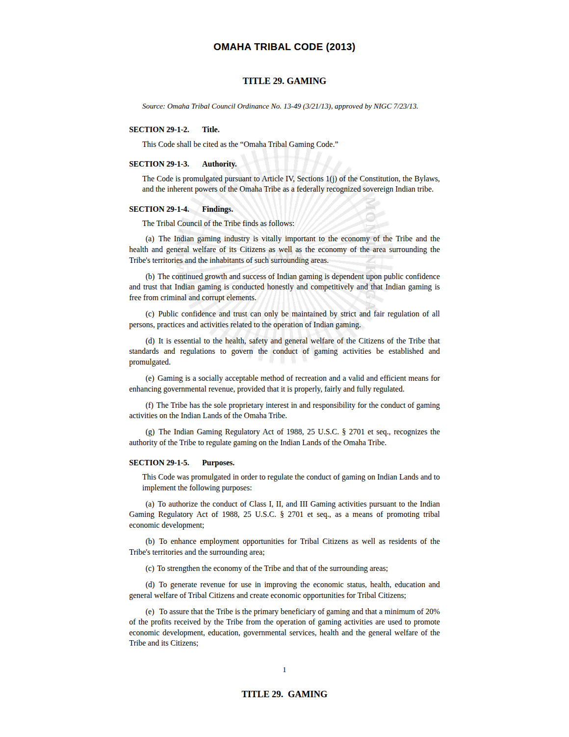KONCE • NEB THATADA MONHINKAGA HTACINDA TAPA
OMAHA TRIBAL CODE (2013)
TITLE 29. GAMING
Source: Omaha Tribal Council Ordinance No. 13-49 (3/21/13), approved by NIGC 7/23/13.
SECTION 29-1-2. Title.
This Code shall be cited as the “Omaha Tribal Gaming Code.”
SECTION 29-1-3. Authority.
The Code is promulgated pursuant to Article IV, Sections 1(j) of the Constitution, the Bylaws, and the inherent powers of the Omaha Tribe as a federally recognized sovereign Indian tribe.
SECTION 29-1-4. Findings.
The Tribal Council of the Tribe finds as follows:
(a) The Indian gaming industry is vitally important to the economy of the Tribe and the health and general welfare of its Citizens as well as the economy of the area surrounding the Tribe's territories and the inhabitants of such surrounding areas.
(b) The continued growth and success of Indian gaming is dependent upon public confidence and trust that Indian gaming is conducted honestly and competitively and that Indian gaming is free from criminal and corrupt elements.
(c) Public confidence and trust can only be maintained by strict and fair regulation of all persons, practices and activities related to the operation of Indian gaming.
(d) It is essential to the health, safety and general welfare of the Citizens of the Tribe that standards and regulations to govern the conduct of gaming activities be established and promulgated.
(e) Gaming is a socially acceptable method of recreation and a valid and efficient means for enhancing governmental revenue, provided that it is properly, fairly and fully regulated.
(f) The Tribe has the sole proprietary interest in and responsibility for the conduct of gaming activities on the Indian Lands of the Omaha Tribe.
(g) The Indian Gaming Regulatory Act of 1988, 25 U.S.C. § 2701 et seq., recognizes the authority of the Tribe to regulate gaming on the Indian Lands of the Omaha Tribe.
SECTION 29-1-5. Purposes.
This Code was promulgated in order to regulate the conduct of gaming on Indian Lands and to implement the following purposes:
(a) To authorize the conduct of Class I, II, and III Gaming activities pursuant to the Indian Gaming Regulatory Act of 1988, 25 U.S.C. § 2701 et seq., as a means of promoting tribal economic development;
(b) To enhance employment opportunities for Tribal Citizens as well as residents of the Tribe's territories and the surrounding area;
(c) To strengthen the economy of the Tribe and that of the surrounding areas;
(d) To generate revenue for use in improving the economic status, health, education and general welfare of Tribal Citizens and create economic opportunities for Tribal Citizens;
(e) To assure that the Tribe is the primary beneficiary of gaming and that a minimum of 20% of the profits received by the Tribe from the operation of gaming activities are used to promote economic development, education, governmental services, health and the general welfare of the Tribe and its Citizens;
1
TITLE 29. GAMING